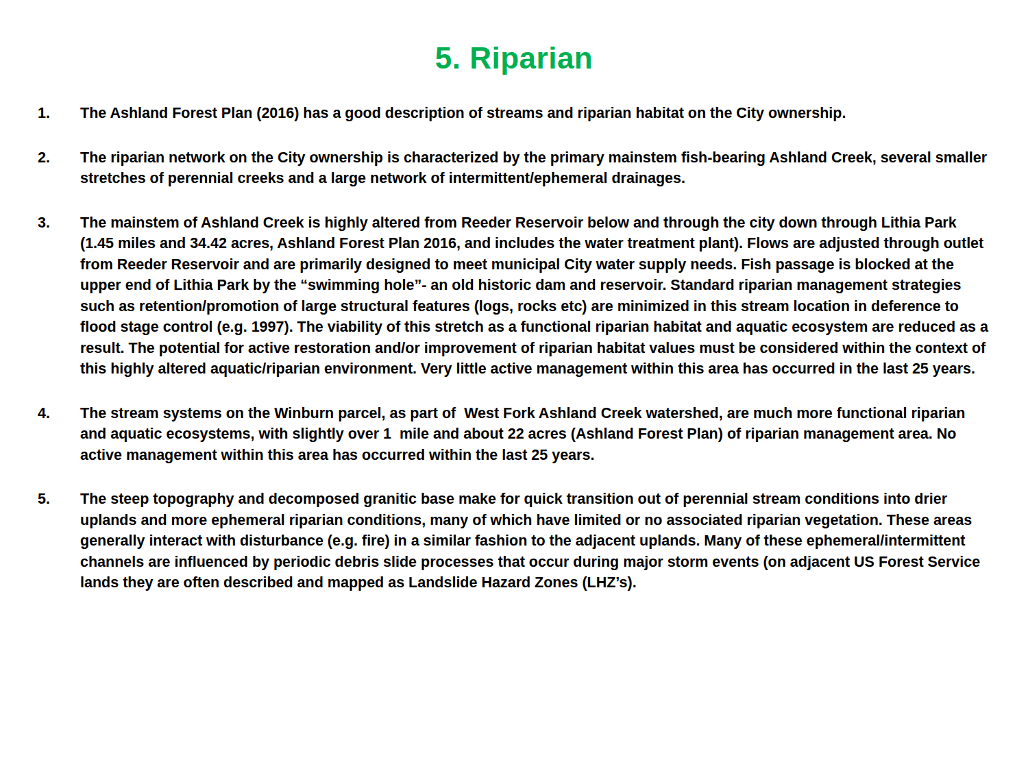5. Riparian
The Ashland Forest Plan (2016) has a good description of streams and riparian habitat on the City ownership.
The riparian network on the City ownership is characterized by the primary mainstem fish-bearing Ashland Creek, several smaller stretches of perennial creeks and a large network of intermittent/ephemeral drainages.
The mainstem of Ashland Creek is highly altered from Reeder Reservoir below and through the city down through Lithia Park (1.45 miles and 34.42 acres, Ashland Forest Plan 2016, and includes the water treatment plant). Flows are adjusted through outlet from Reeder Reservoir and are primarily designed to meet municipal City water supply needs. Fish passage is blocked at the upper end of Lithia Park by the “swimming hole”- an old historic dam and reservoir. Standard riparian management strategies such as retention/promotion of large structural features (logs, rocks etc) are minimized in this stream location in deference to flood stage control (e.g. 1997). The viability of this stretch as a functional riparian habitat and aquatic ecosystem are reduced as a result. The potential for active restoration and/or improvement of riparian habitat values must be considered within the context of this highly altered aquatic/riparian environment. Very little active management within this area has occurred in the last 25 years.
The stream systems on the Winburn parcel, as part of West Fork Ashland Creek watershed, are much more functional riparian and aquatic ecosystems, with slightly over 1 mile and about 22 acres (Ashland Forest Plan) of riparian management area. No active management within this area has occurred within the last 25 years.
The steep topography and decomposed granitic base make for quick transition out of perennial stream conditions into drier uplands and more ephemeral riparian conditions, many of which have limited or no associated riparian vegetation. These areas generally interact with disturbance (e.g. fire) in a similar fashion to the adjacent uplands. Many of these ephemeral/intermittent channels are influenced by periodic debris slide processes that occur during major storm events (on adjacent US Forest Service lands they are often described and mapped as Landslide Hazard Zones (LHZ’s).